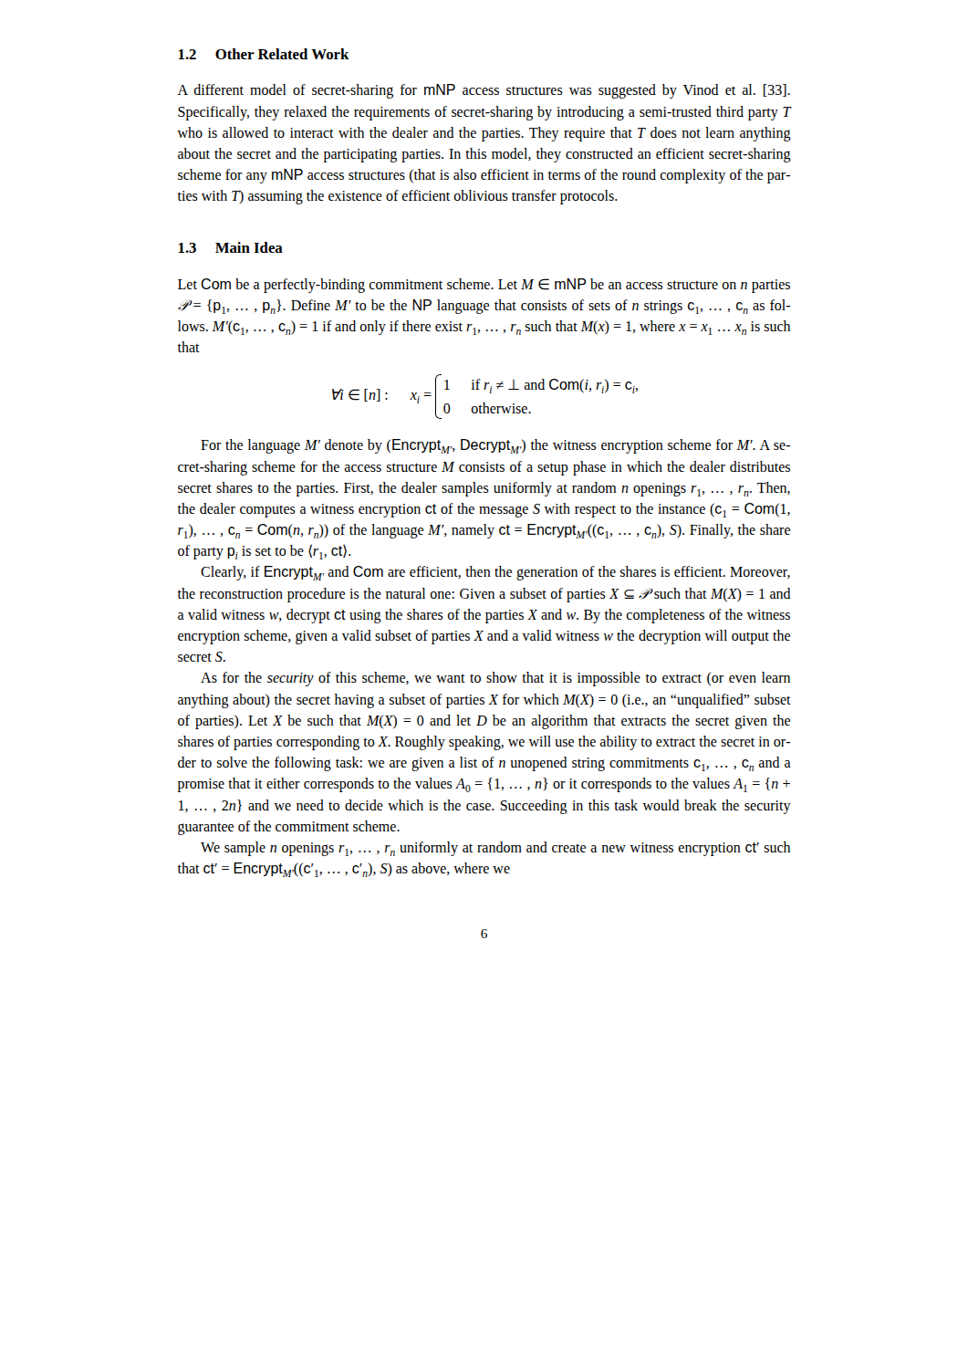1.2 Other Related Work
A different model of secret-sharing for mNP access structures was suggested by Vinod et al. [33]. Specifically, they relaxed the requirements of secret-sharing by introducing a semi-trusted third party T who is allowed to interact with the dealer and the parties. They require that T does not learn anything about the secret and the participating parties. In this model, they constructed an efficient secret-sharing scheme for any mNP access structures (that is also efficient in terms of the round complexity of the parties with T) assuming the existence of efficient oblivious transfer protocols.
1.3 Main Idea
Let Com be a perfectly-binding commitment scheme. Let M ∈ mNP be an access structure on n parties 𝒫 = {p1, … , pn}. Define M′ to be the NP language that consists of sets of n strings c1, … , cn as follows. M′(c1, … , cn) = 1 if and only if there exist r1, … , rn such that M(x) = 1, where x = x1 … xn is such that
∀i ∈ [n] : xi = 1 if ri ≠ ⊥ and Com(i, ri) = ci, 0 otherwise.
For the language M′ denote by (EncryptM′, DecryptM′) the witness encryption scheme for M′. A secret-sharing scheme for the access structure M consists of a setup phase in which the dealer distributes secret shares to the parties. First, the dealer samples uniformly at random n openings r1, … , rn. Then, the dealer computes a witness encryption ct of the message S with respect to the instance (c1 = Com(1, r1), … , cn = Com(n, rn)) of the language M′, namely ct = EncryptM′((c1, … , cn), S). Finally, the share of party pi is set to be ⟨r1, ct⟩.
Clearly, if EncryptM′ and Com are efficient, then the generation of the shares is efficient. Moreover, the reconstruction procedure is the natural one: Given a subset of parties X ⊆ 𝒫 such that M(X) = 1 and a valid witness w, decrypt ct using the shares of the parties X and w. By the completeness of the witness encryption scheme, given a valid subset of parties X and a valid witness w the decryption will output the secret S.
As for the security of this scheme, we want to show that it is impossible to extract (or even learn anything about) the secret having a subset of parties X for which M(X) = 0 (i.e., an “unqualified” subset of parties). Let X be such that M(X) = 0 and let D be an algorithm that extracts the secret given the shares of parties corresponding to X. Roughly speaking, we will use the ability to extract the secret in order to solve the following task: we are given a list of n unopened string commitments c1, … , cn and a promise that it either corresponds to the values A0 = {1, … , n} or it corresponds to the values A1 = {n + 1, … , 2n} and we need to decide which is the case. Succeeding in this task would break the security guarantee of the commitment scheme.
We sample n openings r1, … , rn uniformly at random and create a new witness encryption ct′ such that ct′ = EncryptM′((c′1, … , c′n), S) as above, where we
6